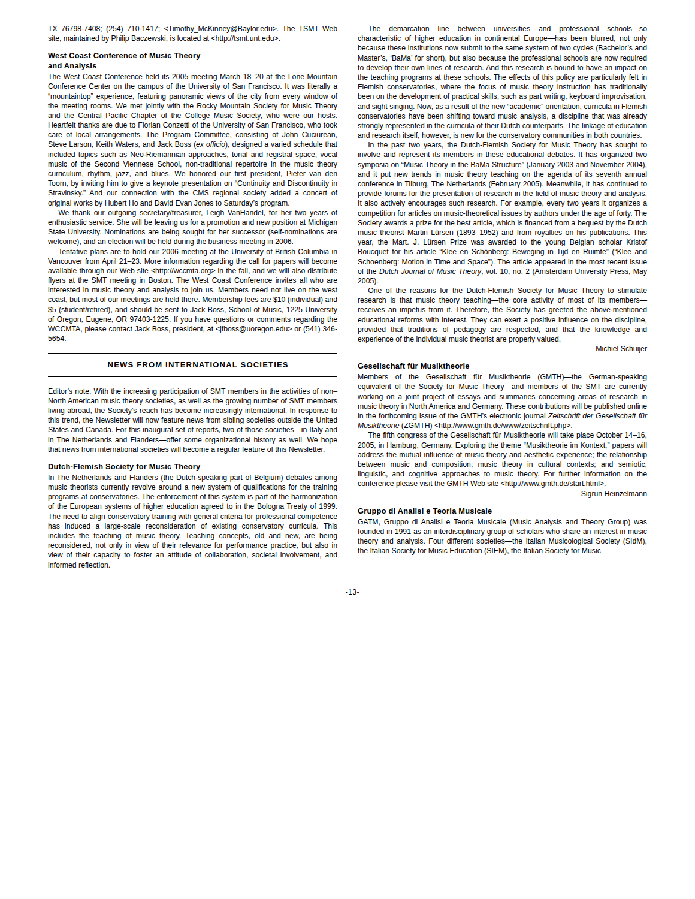TX 76798-7408; (254) 710-1417; <Timothy_McKinney@Baylor.edu>. The TSMT Web site, maintained by Philip Baczewski, is located at <http://tsmt.unt.edu>.
West Coast Conference of Music Theory
and Analysis
The West Coast Conference held its 2005 meeting March 18–20 at the Lone Mountain Conference Center on the campus of the University of San Francisco. It was literally a “mountaintop” experience, featuring panoramic views of the city from every window of the meeting rooms. We met jointly with the Rocky Mountain Society for Music Theory and the Central Pacific Chapter of the College Music Society, who were our hosts. Heartfelt thanks are due to Florian Conzetti of the University of San Francisco, who took care of local arrangements. The Program Committee, consisting of John Cuciurean, Steve Larson, Keith Waters, and Jack Boss (ex officio), designed a varied schedule that included topics such as Neo-Riemannian approaches, tonal and registral space, vocal music of the Second Viennese School, non-traditional repertoire in the music theory curriculum, rhythm, jazz, and blues. We honored our first president, Pieter van den Toorn, by inviting him to give a keynote presentation on “Continuity and Discontinuity in Stravinsky.” And our connection with the CMS regional society added a concert of original works by Hubert Ho and David Evan Jones to Saturday’s program.
We thank our outgoing secretary/treasurer, Leigh VanHandel, for her two years of enthusiastic service. She will be leaving us for a promotion and new position at Michigan State University. Nominations are being sought for her successor (self-nominations are welcome), and an election will be held during the business meeting in 2006.
Tentative plans are to hold our 2006 meeting at the University of British Columbia in Vancouver from April 21–23. More information regarding the call for papers will become available through our Web site <http://wccmta.org> in the fall, and we will also distribute flyers at the SMT meeting in Boston. The West Coast Conference invites all who are interested in music theory and analysis to join us. Members need not live on the west coast, but most of our meetings are held there. Membership fees are $10 (individual) and $5 (student/retired), and should be sent to Jack Boss, School of Music, 1225 University of Oregon, Eugene, OR 97403-1225. If you have questions or comments regarding the WCCMTA, please contact Jack Boss, president, at <jfboss@uoregon.edu> or (541) 346-5654.
NEWS FROM INTERNATIONAL SOCIETIES
Editor’s note: With the increasing participation of SMT members in the activities of non–North American music theory societies, as well as the growing number of SMT members living abroad, the Society’s reach has become increasingly international. In response to this trend, the Newsletter will now feature news from sibling societies outside the United States and Canada. For this inaugural set of reports, two of those societies—in Italy and in The Netherlands and Flanders—offer some organizational history as well. We hope that news from international societies will become a regular feature of this Newsletter.
Dutch-Flemish Society for Music Theory
In The Netherlands and Flanders (the Dutch-speaking part of Belgium) debates among music theorists currently revolve around a new system of qualifications for the training programs at conservatories. The enforcement of this system is part of the harmonization of the European systems of higher education agreed to in the Bologna Treaty of 1999. The need to align conservatory training with general criteria for professional competence has induced a large-scale reconsideration of existing conservatory curricula. This includes the teaching of music theory. Teaching concepts, old and new, are being reconsidered, not only in view of their relevance for performance practice, but also in view of their capacity to foster an attitude of collaboration, societal involvement, and informed reflection.
The demarcation line between universities and professional schools—so characteristic of higher education in continental Europe—has been blurred, not only because these institutions now submit to the same system of two cycles (Bachelor’s and Master’s, ‘BaMa’ for short), but also because the professional schools are now required to develop their own lines of research. And this research is bound to have an impact on the teaching programs at these schools. The effects of this policy are particularly felt in Flemish conservatories, where the focus of music theory instruction has traditionally been on the development of practical skills, such as part writing, keyboard improvisation, and sight singing. Now, as a result of the new “academic” orientation, curricula in Flemish conservatories have been shifting toward music analysis, a discipline that was already strongly represented in the curricula of their Dutch counterparts. The linkage of education and research itself, however, is new for the conservatory communities in both countries.
In the past two years, the Dutch-Flemish Society for Music Theory has sought to involve and represent its members in these educational debates. It has organized two symposia on “Music Theory in the BaMa Structure” (January 2003 and November 2004), and it put new trends in music theory teaching on the agenda of its seventh annual conference in Tilburg, The Netherlands (February 2005). Meanwhile, it has continued to provide forums for the presentation of research in the field of music theory and analysis. It also actively encourages such research. For example, every two years it organizes a competition for articles on music-theoretical issues by authors under the age of forty. The Society awards a prize for the best article, which is financed from a bequest by the Dutch music theorist Martin Lürsen (1893–1952) and from royalties on his publications. This year, the Mart. J. Lürsen Prize was awarded to the young Belgian scholar Kristof Boucquet for his article “Klee en Schönberg: Beweging in Tijd en Ruimte” (“Klee and Schoenberg: Motion in Time and Space”). The article appeared in the most recent issue of the Dutch Journal of Music Theory, vol. 10, no. 2 (Amsterdam University Press, May 2005).
One of the reasons for the Dutch-Flemish Society for Music Theory to stimulate research is that music theory teaching—the core activity of most of its members—receives an impetus from it. Therefore, the Society has greeted the above-mentioned educational reforms with interest. They can exert a positive influence on the discipline, provided that traditions of pedagogy are respected, and that the knowledge and experience of the individual music theorist are properly valued.
—Michiel Schuijer
Gesellschaft für Musiktheorie
Members of the Gesellschaft für Musiktheorie (GMTH)—the German-speaking equivalent of the Society for Music Theory—and members of the SMT are currently working on a joint project of essays and summaries concerning areas of research in music theory in North America and Germany. These contributions will be published online in the forthcoming issue of the GMTH’s electronic journal Zeitschrift der Gesellschaft für Musiktheorie (ZGMTH) <http://www.gmth.de/www/zeitschrift.php>.
The fifth congress of the Gesellschaft für Musiktheorie will take place October 14–16, 2005, in Hamburg, Germany. Exploring the theme “Musiktheorie im Kontext,” papers will address the mutual influence of music theory and aesthetic experience; the relationship between music and composition; music theory in cultural contexts; and semiotic, linguistic, and cognitive approaches to music theory. For further information on the conference please visit the GMTH Web site <http://www.gmth.de/start.html>.
—Sigrun Heinzelmann
Gruppo di Analisi e Teoria Musicale
GATM, Gruppo di Analisi e Teoria Musicale (Music Analysis and Theory Group) was founded in 1991 as an interdisciplinary group of scholars who share an interest in music theory and analysis. Four different societies—the Italian Musicological Society (SIdM), the Italian Society for Music Education (SIEM), the Italian Society for Music
-13-